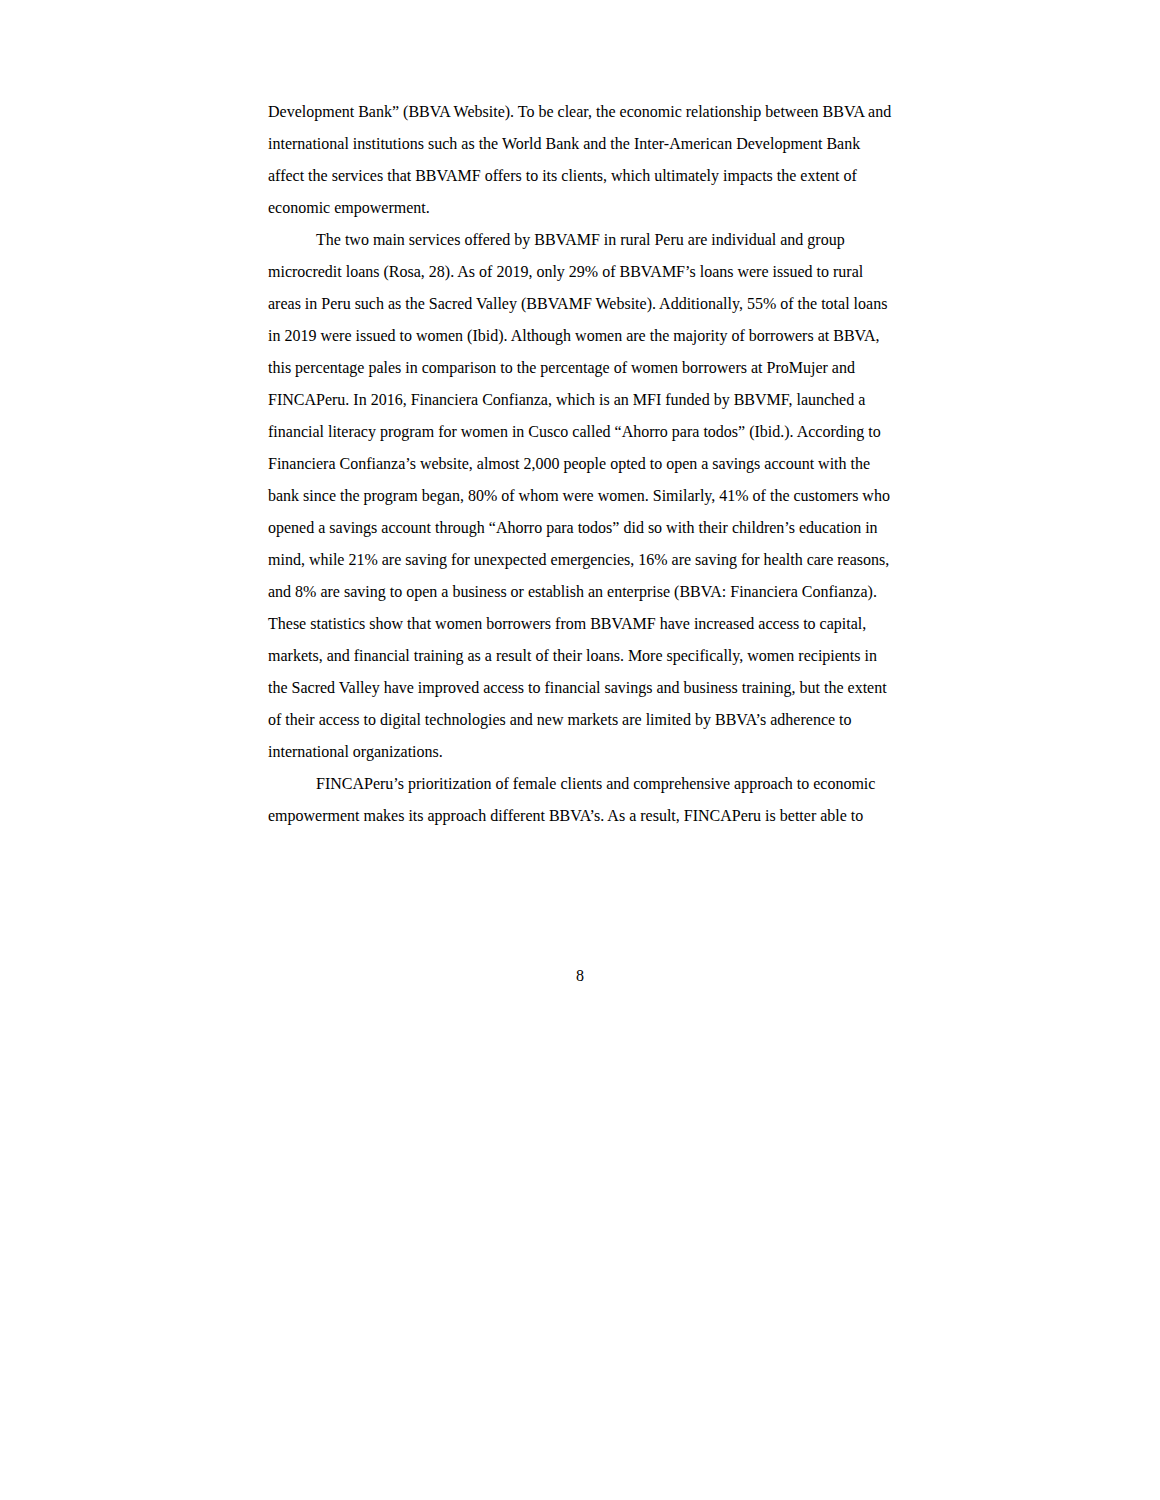Development Bank” (BBVA Website). To be clear, the economic relationship between BBVA and international institutions such as the World Bank and the Inter-American Development Bank affect the services that BBVAMF offers to its clients, which ultimately impacts the extent of economic empowerment.
The two main services offered by BBVAMF in rural Peru are individual and group microcredit loans (Rosa, 28). As of 2019, only 29% of BBVAMF’s loans were issued to rural areas in Peru such as the Sacred Valley (BBVAMF Website). Additionally, 55% of the total loans in 2019 were issued to women (Ibid). Although women are the majority of borrowers at BBVA, this percentage pales in comparison to the percentage of women borrowers at ProMujer and FINCAPeru. In 2016, Financiera Confianza, which is an MFI funded by BBVMF, launched a financial literacy program for women in Cusco called “Ahorro para todos” (Ibid.). According to Financiera Confianza’s website, almost 2,000 people opted to open a savings account with the bank since the program began, 80% of whom were women. Similarly, 41% of the customers who opened a savings account through “Ahorro para todos” did so with their children’s education in mind, while 21% are saving for unexpected emergencies, 16% are saving for health care reasons, and 8% are saving to open a business or establish an enterprise (BBVA: Financiera Confianza). These statistics show that women borrowers from BBVAMF have increased access to capital, markets, and financial training as a result of their loans. More specifically, women recipients in the Sacred Valley have improved access to financial savings and business training, but the extent of their access to digital technologies and new markets are limited by BBVA’s adherence to international organizations.
FINCAPeru’s prioritization of female clients and comprehensive approach to economic empowerment makes its approach different BBVA’s. As a result, FINCAPeru is better able to
8